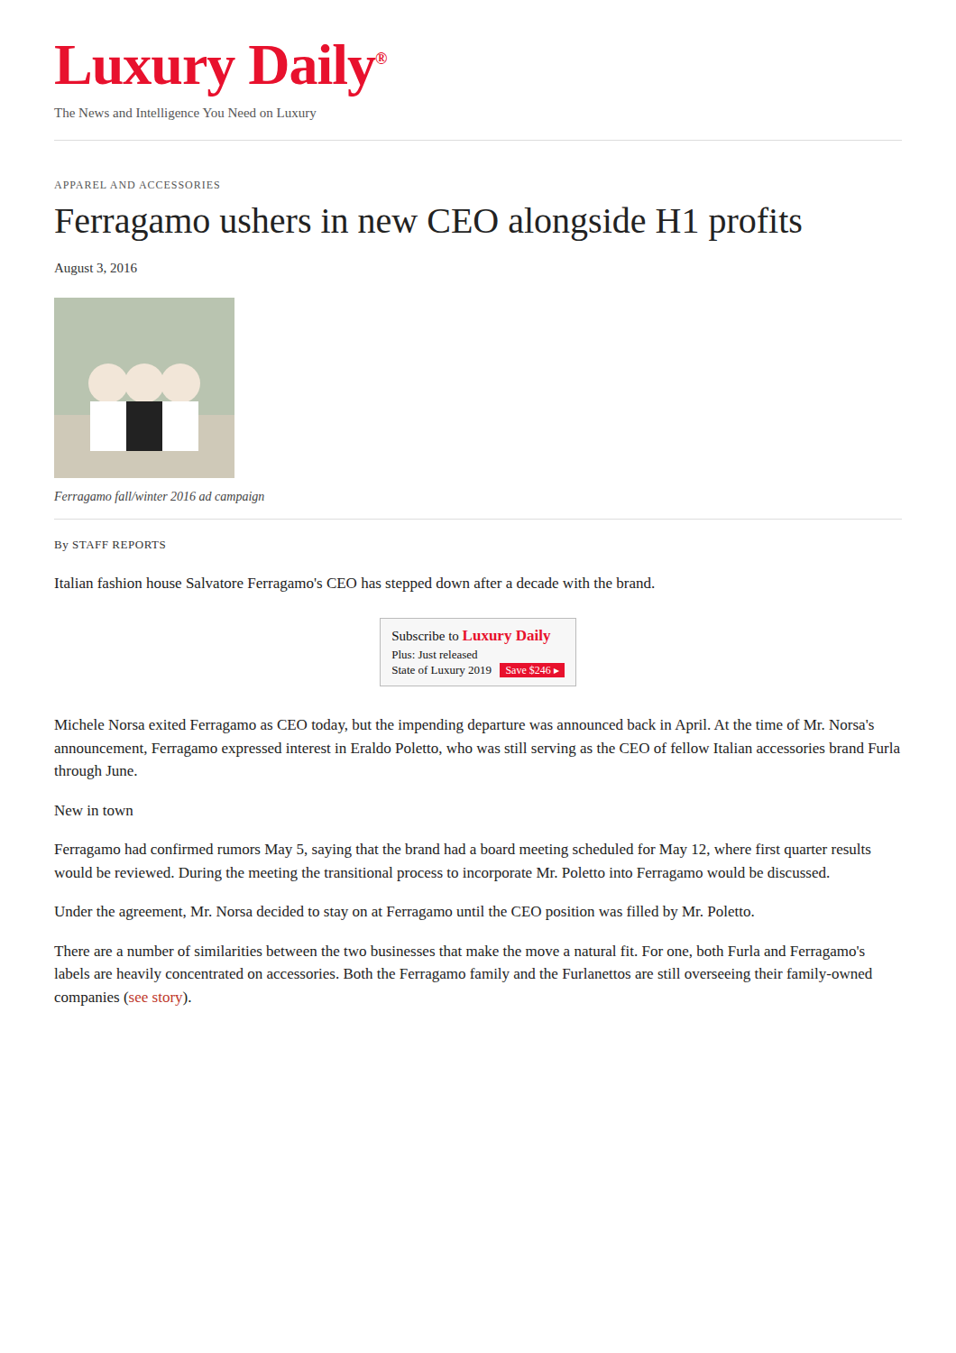Luxury Daily®
The News and Intelligence You Need on Luxury
Apparel and accessories
Ferragamo ushers in new CEO alongside H1 profits
August 3, 2016
Ferragamo fall/winter 2016 ad campaign
By STAFF REPORTS
Italian fashion house Salvatore Ferragamo's CEO has stepped down after a decade with the brand.
Subscribe to Luxury Daily
Plus: Just released
State of Luxury 2019 Save $246 ▸
Michele Norsa exited Ferragamo as CEO today, but the impending departure was announced back in April. At the time of Mr. Norsa's announcement, Ferragamo expressed interest in Eraldo Poletto, who was still serving as the CEO of fellow Italian accessories brand Furla through June.
New in town
Ferragamo had confirmed rumors May 5, saying that the brand had a board meeting scheduled for May 12, where first quarter results would be reviewed. During the meeting the transitional process to incorporate Mr. Poletto into Ferragamo would be discussed.
Under the agreement, Mr. Norsa decided to stay on at Ferragamo until the CEO position was filled by Mr. Poletto.
There are a number of similarities between the two businesses that make the move a natural fit. For one, both Furla and Ferragamo's labels are heavily concentrated on accessories. Both the Ferragamo family and the Furlanettos are still overseeing their family-owned companies (see story).